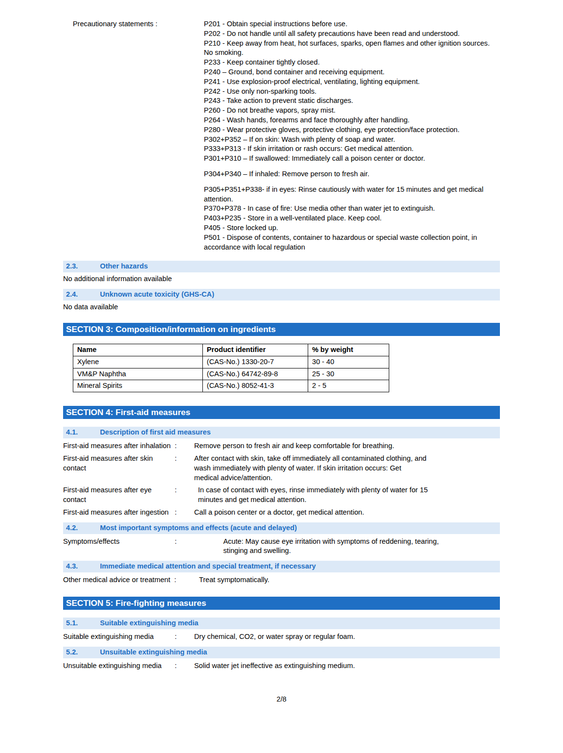Precautionary statements :
P201 - Obtain special instructions before use.
P202 - Do not handle until all safety precautions have been read and understood.
P210 - Keep away from heat, hot surfaces, sparks, open flames and other ignition sources. No smoking.
P233 - Keep container tightly closed.
P240 – Ground, bond container and receiving equipment.
P241 - Use explosion-proof electrical, ventilating, lighting equipment.
P242 - Use only non-sparking tools.
P243 - Take action to prevent static discharges.
P260 - Do not breathe vapors, spray mist.
P264 - Wash hands, forearms and face thoroughly after handling.
P280 - Wear protective gloves, protective clothing, eye protection/face protection.
P302+P352 – If on skin: Wash with plenty of soap and water.
P333+P313 - If skin irritation or rash occurs: Get medical attention.
P301+P310 – If swallowed: Immediately call a poison center or doctor.
P304+P340 – If inhaled: Remove person to fresh air.
P305+P351+P338- if in eyes: Rinse cautiously with water for 15 minutes and get medical attention.
P370+P378 - In case of fire: Use media other than water jet to extinguish.
P403+P235 - Store in a well-ventilated place. Keep cool.
P405 - Store locked up.
P501 - Dispose of contents, container to hazardous or special waste collection point, in accordance with local regulation
2.3. Other hazards
No additional information available
2.4. Unknown acute toxicity (GHS-CA)
No data available
SECTION 3: Composition/information on ingredients
| Name | Product identifier | % by weight |
| --- | --- | --- |
| Xylene | (CAS-No.) 1330-20-7 | 30 - 40 |
| VM&P Naphtha | (CAS-No.) 64742-89-8 | 25 - 30 |
| Mineral Spirits | (CAS-No.) 8052-41-3 | 2 - 5 |
SECTION 4: First-aid measures
4.1. Description of first aid measures
First-aid measures after inhalation
:
Remove person to fresh air and keep comfortable for breathing.
First-aid measures after skin contact
:
After contact with skin, take off immediately all contaminated clothing, and wash immediately with plenty of water. If skin irritation occurs: Get medical advice/attention.
First-aid measures after eye contact
:
In case of contact with eyes, rinse immediately with plenty of water for 15 minutes and get medical attention.
First-aid measures after ingestion
:
Call a poison center or a doctor, get medical attention.
4.2. Most important symptoms and effects (acute and delayed)
Symptoms/effects
:
Acute: May cause eye irritation with symptoms of reddening, tearing, stinging and swelling.
4.3. Immediate medical attention and special treatment, if necessary
Other medical advice or treatment :
Treat symptomatically.
SECTION 5: Fire-fighting measures
5.1. Suitable extinguishing media
Suitable extinguishing media
:
Dry chemical, CO2, or water spray or regular foam.
5.2. Unsuitable extinguishing media
Unsuitable extinguishing media
:
Solid water jet ineffective as extinguishing medium.
2/8